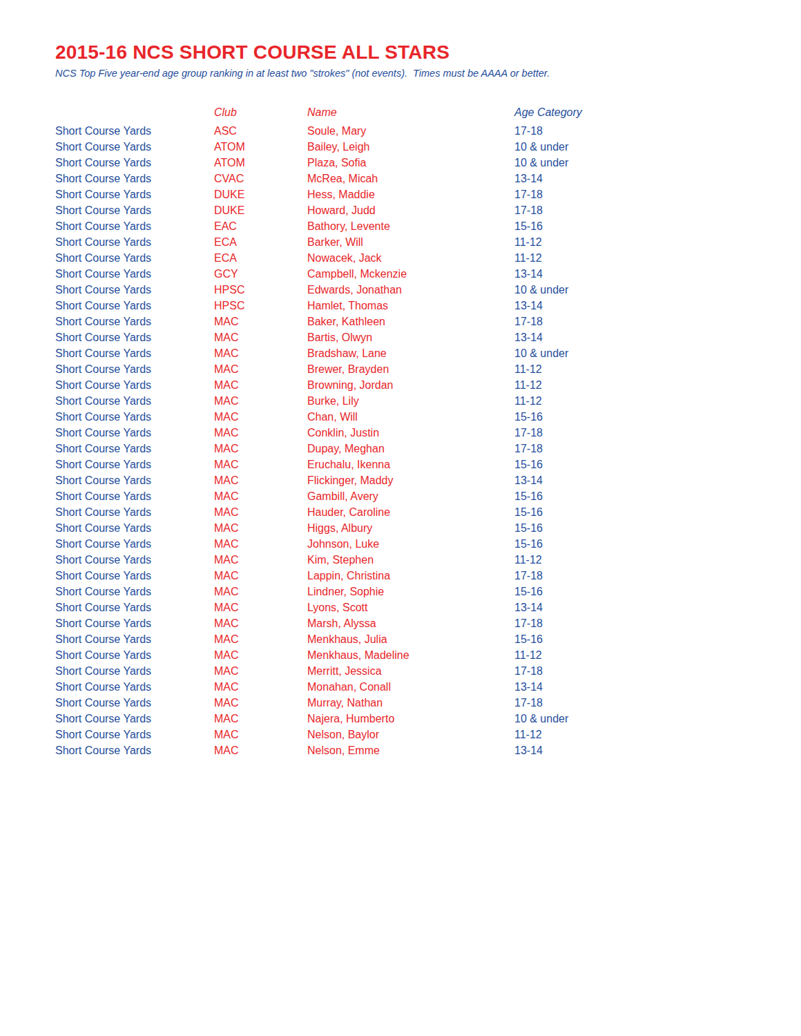2015-16 NCS SHORT COURSE ALL STARS
NCS Top Five year-end age group ranking in at least two "strokes" (not events). Times must be AAAA or better.
| | Club | Name | Age Category |
| --- | --- | --- | --- |
| Short Course Yards | ASC | Soule, Mary | 17-18 |
| Short Course Yards | ATOM | Bailey, Leigh | 10 & under |
| Short Course Yards | ATOM | Plaza, Sofia | 10 & under |
| Short Course Yards | CVAC | McRea, Micah | 13-14 |
| Short Course Yards | DUKE | Hess, Maddie | 17-18 |
| Short Course Yards | DUKE | Howard, Judd | 17-18 |
| Short Course Yards | EAC | Bathory, Levente | 15-16 |
| Short Course Yards | ECA | Barker, Will | 11-12 |
| Short Course Yards | ECA | Nowacek, Jack | 11-12 |
| Short Course Yards | GCY | Campbell, Mckenzie | 13-14 |
| Short Course Yards | HPSC | Edwards, Jonathan | 10 & under |
| Short Course Yards | HPSC | Hamlet, Thomas | 13-14 |
| Short Course Yards | MAC | Baker, Kathleen | 17-18 |
| Short Course Yards | MAC | Bartis, Olwyn | 13-14 |
| Short Course Yards | MAC | Bradshaw, Lane | 10 & under |
| Short Course Yards | MAC | Brewer, Brayden | 11-12 |
| Short Course Yards | MAC | Browning, Jordan | 11-12 |
| Short Course Yards | MAC | Burke, Lily | 11-12 |
| Short Course Yards | MAC | Chan, Will | 15-16 |
| Short Course Yards | MAC | Conklin, Justin | 17-18 |
| Short Course Yards | MAC | Dupay, Meghan | 17-18 |
| Short Course Yards | MAC | Eruchalu, Ikenna | 15-16 |
| Short Course Yards | MAC | Flickinger, Maddy | 13-14 |
| Short Course Yards | MAC | Gambill, Avery | 15-16 |
| Short Course Yards | MAC | Hauder, Caroline | 15-16 |
| Short Course Yards | MAC | Higgs, Albury | 15-16 |
| Short Course Yards | MAC | Johnson, Luke | 15-16 |
| Short Course Yards | MAC | Kim, Stephen | 11-12 |
| Short Course Yards | MAC | Lappin, Christina | 17-18 |
| Short Course Yards | MAC | Lindner, Sophie | 15-16 |
| Short Course Yards | MAC | Lyons, Scott | 13-14 |
| Short Course Yards | MAC | Marsh, Alyssa | 17-18 |
| Short Course Yards | MAC | Menkhaus, Julia | 15-16 |
| Short Course Yards | MAC | Menkhaus, Madeline | 11-12 |
| Short Course Yards | MAC | Merritt, Jessica | 17-18 |
| Short Course Yards | MAC | Monahan, Conall | 13-14 |
| Short Course Yards | MAC | Murray, Nathan | 17-18 |
| Short Course Yards | MAC | Najera, Humberto | 10 & under |
| Short Course Yards | MAC | Nelson, Baylor | 11-12 |
| Short Course Yards | MAC | Nelson, Emme | 13-14 |